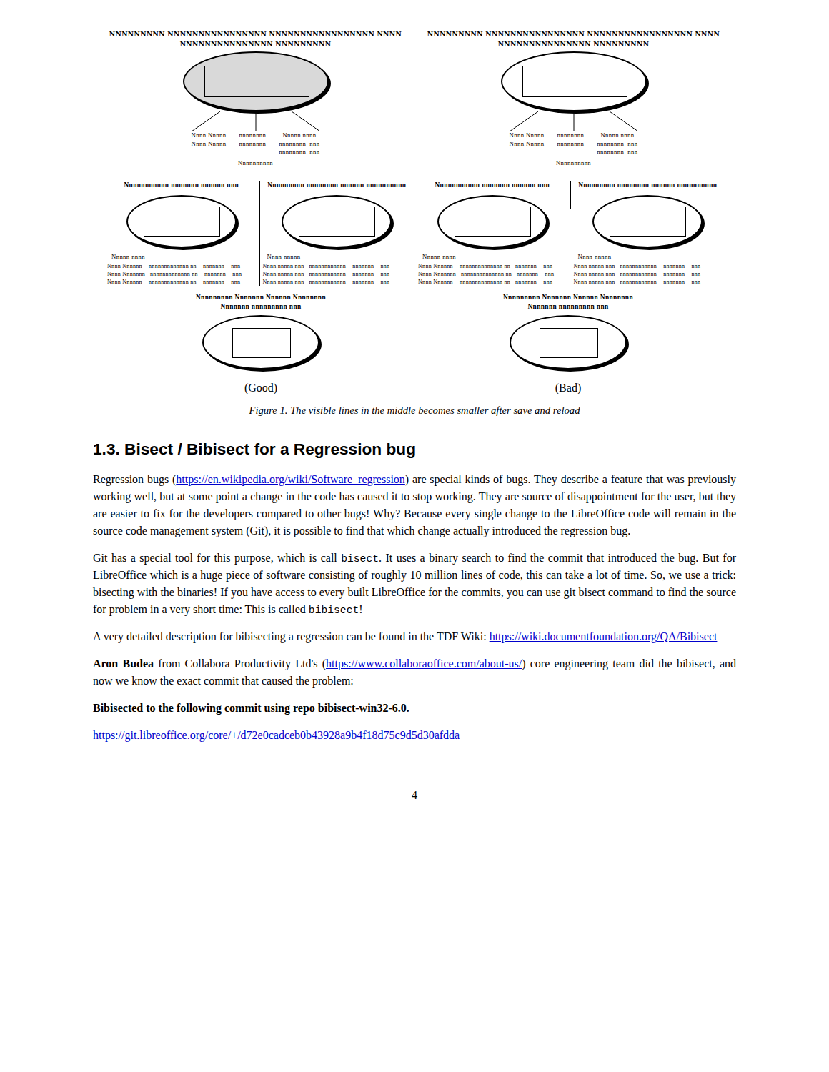NNNNNNNNN NNNNNNNNNNNNNNNN NNNNNNNNNNNNNNNNN NNNN
NNNNNNNNNNNNNNN NNNNNNNNN
Nnnn Nnnnn
Nnnn Nnnnn
nnnnnnnn
nnnnnnnn
Nnnnn nnnn
nnnnnnnn nnn
nnnnnnnn nnn
Nnnnnnnnnn
NNNNNNNNN NNNNNNNNNNNNNNNN NNNNNNNNNNNNNNNNN NNNN
NNNNNNNNNNNNNNN NNNNNNNNN
Nnnn Nnnnn
Nnnn Nnnnn
nnnnnnnn
nnnnnnnn
Nnnnn nnnn
nnnnnnnn nnn
nnnnnnnn nnn
Nnnnnnnnnn
Nnnnnnnnnnn nnnnnnn nnnnnn nnn
Nnnnn nnnn
Nnnn Nnnnnn nnnnnnnnnnnnn nn nnnnnnn nnn
Nnnn Nnnnnnn nnnnnnnnnnnnn nn nnnnnnn nnn
Nnnn Nnnnnn nnnnnnnnnnnnn nn nnnnnnn nnn
Nnnnnnnnn nnnnnnnn nnnnnn nnnnnnnnnn
Nnnn nnnnn
Nnnn nnnnn nnn nnnnnnnnnnnn nnnnnnn nnn
Nnnn nnnnn nnn nnnnnnnnnnnn nnnnnnn nnn
Nnnn nnnnn nnn nnnnnnnnnnnn nnnnnnn nnn
Nnnnnnnnnnn nnnnnnn nnnnnn nnn
Nnnnn nnnn
Nnnn Nnnnnn nnnnnnnnnnnnnn nn nnnnnnn nnn
Nnnn Nnnnnnn nnnnnnnnnnnnnn nn nnnnnnn nnn
Nnnn Nnnnnn nnnnnnnnnnnnnn nn nnnnnnn nnn
Nnnnnnnnn nnnnnnnn nnnnnn nnnnnnnnnn
Nnnn nnnnn
Nnnn nnnnn nnn nnnnnnnnnnnn nnnnnnn nnn
Nnnn nnnnn nnn nnnnnnnnnnnn nnnnnnn nnn
Nnnn nnnnn nnn nnnnnnnnnnnn nnnnnnn nnn
Nnnnnnnnn Nnnnnnn Nnnnnn Nnnnnnnn
Nnnnnnn nnnnnnnnn nnn
Nnnnnnnnn Nnnnnnn Nnnnnn Nnnnnnnn
Nnnnnnn nnnnnnnnn nnn
(Good) (Bad)
Figure 1. The visible lines in the middle becomes smaller after save and reload
1.3. Bisect / Bibisect for a Regression bug
Regression bugs (https://en.wikipedia.org/wiki/Software_regression) are special kinds of bugs. They describe a feature that was previously working well, but at some point a change in the code has caused it to stop working. They are source of disappointment for the user, but they are easier to fix for the developers compared to other bugs! Why? Because every single change to the LibreOffice code will remain in the source code management system (Git), it is possible to find that which change actually introduced the regression bug.
Git has a special tool for this purpose, which is call bisect. It uses a binary search to find the commit that introduced the bug. But for LibreOffice which is a huge piece of software consisting of roughly 10 million lines of code, this can take a lot of time. So, we use a trick: bisecting with the binaries! If you have access to every built LibreOffice for the commits, you can use git bisect command to find the source for problem in a very short time: This is called bibisect!
A very detailed description for bibisecting a regression can be found in the TDF Wiki: https://wiki.documentfoundation.org/QA/Bibisect
Aron Budea from Collabora Productivity Ltd's (https://www.collaboraoffice.com/about-us/) core engineering team did the bibisect, and now we know the exact commit that caused the problem:
Bibisected to the following commit using repo bibisect-win32-6.0.
https://git.libreoffice.org/core/+/d72e0cadceb0b43928a9b4f18d75c9d5d30afdda
4